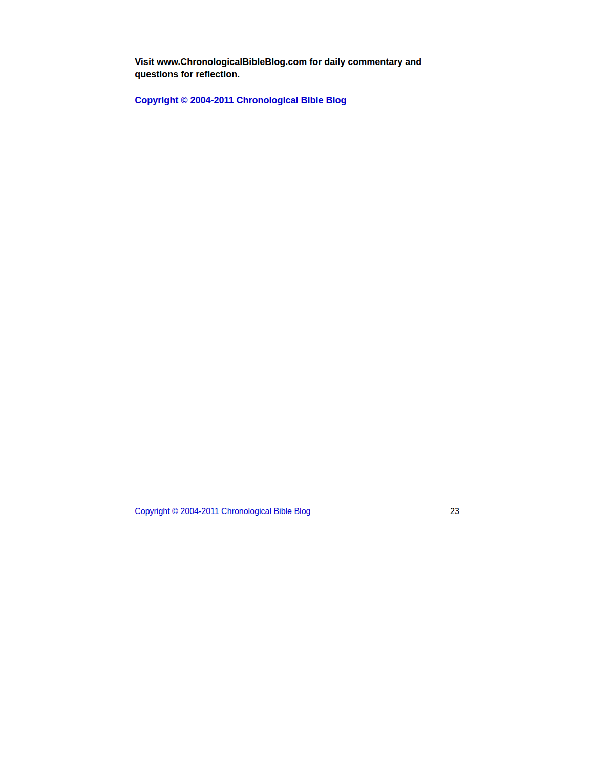Visit www.ChronologicalBibleBlog.com for daily commentary and questions for reflection.
Copyright © 2004-2011 Chronological Bible Blog
Copyright © 2004-2011 Chronological Bible Blog 23